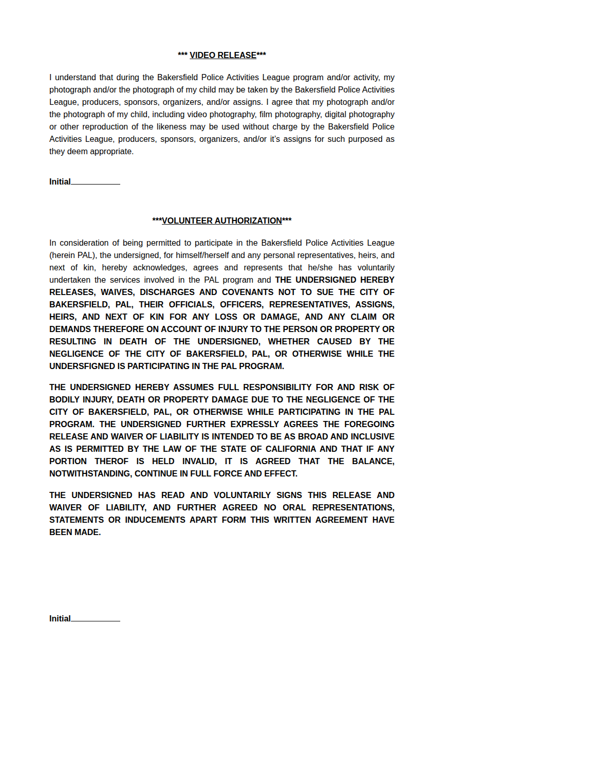*** VIDEO RELEASE***
I understand that during the Bakersfield Police Activities League program and/or activity, my photograph and/or the photograph of my child may be taken by the Bakersfield Police Activities League, producers, sponsors, organizers, and/or assigns. I agree that my photograph and/or the photograph of my child, including video photography, film photography, digital photography or other reproduction of the likeness may be used without charge by the Bakersfield Police Activities League, producers, sponsors, organizers, and/or it’s assigns for such purposed as they deem appropriate.
Initial
***VOLUNTEER AUTHORIZATION***
In consideration of being permitted to participate in the Bakersfield Police Activities League (herein PAL), the undersigned, for himself/herself and any personal representatives, heirs, and next of kin, hereby acknowledges, agrees and represents that he/she has voluntarily undertaken the services involved in the PAL program and THE UNDERSIGNED HEREBY RELEASES, WAIVES, DISCHARGES AND COVENANTS NOT TO SUE THE CITY OF BAKERSFIELD, PAL, THEIR OFFICIALS, OFFICERS, REPRESENTATIVES, ASSIGNS, HEIRS, AND NEXT OF KIN FOR ANY LOSS OR DAMAGE, AND ANY CLAIM OR DEMANDS THEREFORE ON ACCOUNT OF INJURY TO THE PERSON OR PROPERTY OR RESULTING IN DEATH OF THE UNDERSIGNED, WHETHER CAUSED BY THE NEGLIGENCE OF THE CITY OF BAKERSFIELD, PAL, OR OTHERWISE WHILE THE UNDERSFIGNED IS PARTICIPATING IN THE PAL PROGRAM.
THE UNDERSIGNED HEREBY ASSUMES FULL RESPONSIBILITY FOR AND RISK OF BODILY INJURY, DEATH OR PROPERTY DAMAGE DUE TO THE NEGLIGENCE OF THE CITY OF BAKERSFIELD, PAL, OR OTHERWISE WHILE PARTICIPATING IN THE PAL PROGRAM. THE UNDERSIGNED FURTHER EXPRESSLY AGREES THE FOREGOING RELEASE AND WAIVER OF LIABILITY IS INTENDED TO BE AS BROAD AND INCLUSIVE AS IS PERMITTED BY THE LAW OF THE STATE OF CALIFORNIA AND THAT IF ANY PORTION THEROF IS HELD INVALID, IT IS AGREED THAT THE BALANCE, NOTWITHSTANDING, CONTINUE IN FULL FORCE AND EFFECT.
THE UNDERSIGNED HAS READ AND VOLUNTARILY SIGNS THIS RELEASE AND WAIVER OF LIABILITY, AND FURTHER AGREED NO ORAL REPRESENTATIONS, STATEMENTS OR INDUCEMENTS APART FORM THIS WRITTEN AGREEMENT HAVE BEEN MADE.
Initial